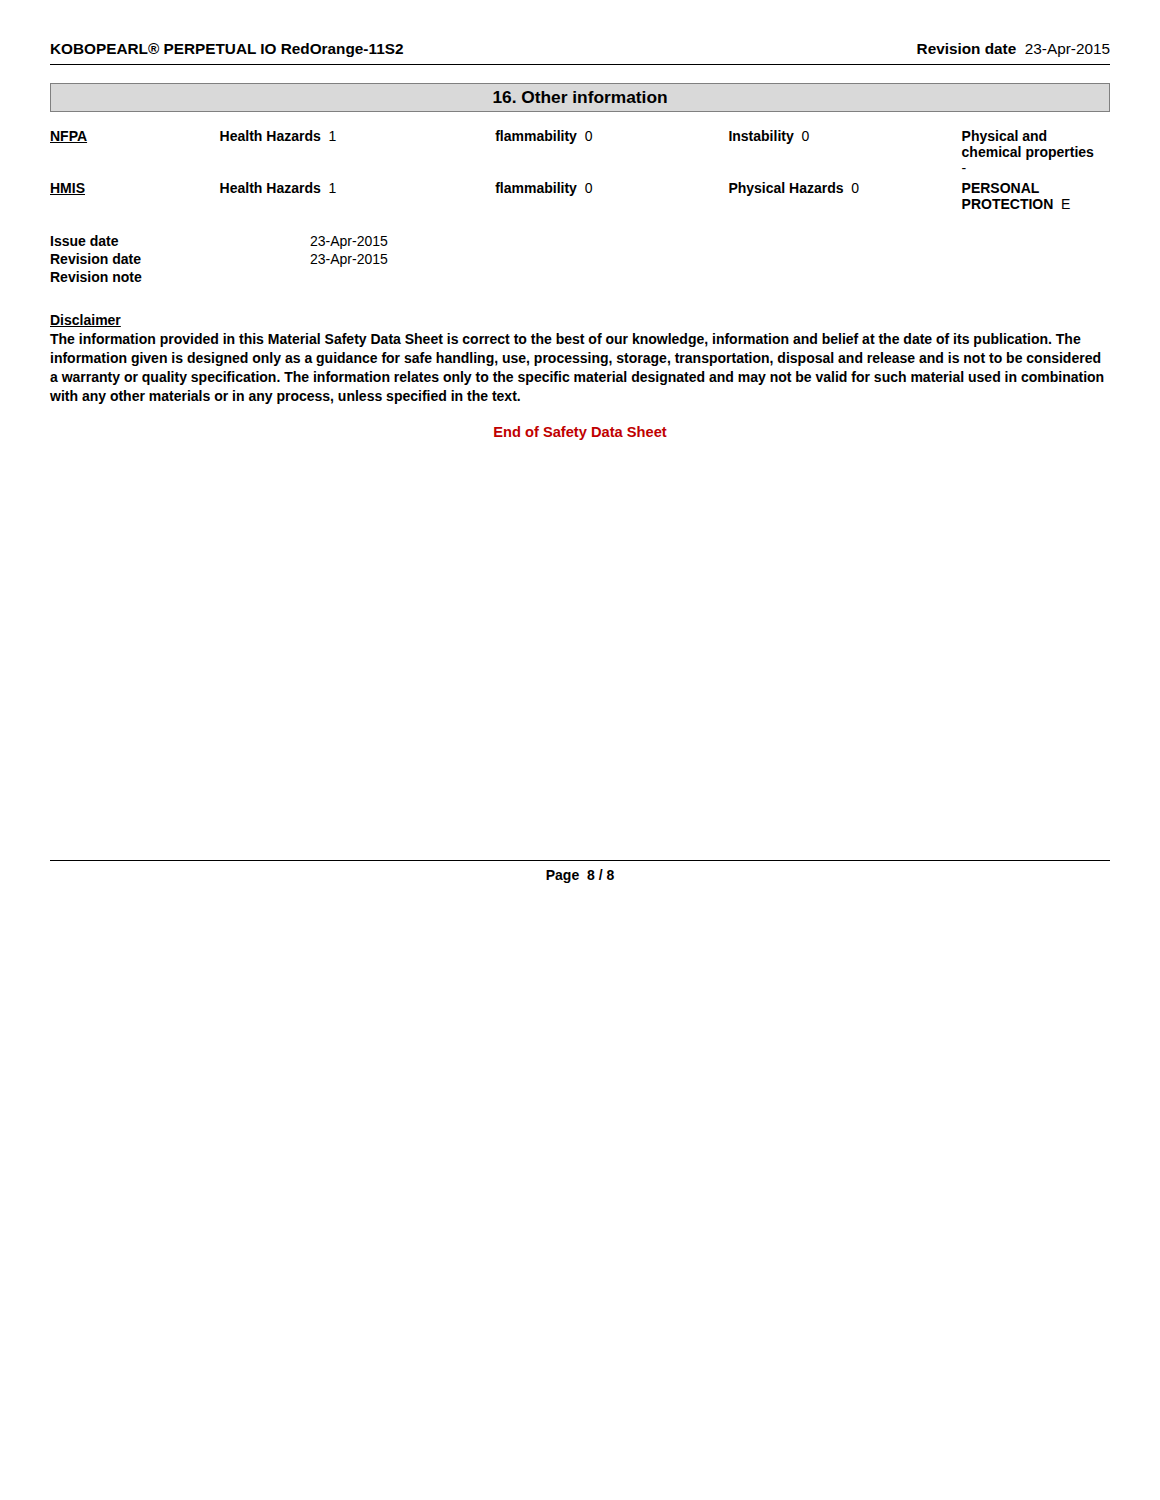KOBOPEARL® PERPETUAL IO RedOrange-11S2
Revision date 23-Apr-2015
16. Other information
| NFPA | Health Hazards 1 | flammability 0 | Instability 0 | Physical and chemical properties - |
| HMIS | Health Hazards 1 | flammability 0 | Physical Hazards 0 | PERSONAL PROTECTION E |
| Issue date | 23-Apr-2015 |
| Revision date | 23-Apr-2015 |
| Revision note | |
Disclaimer
The information provided in this Material Safety Data Sheet is correct to the best of our knowledge, information and belief at the date of its publication. The information given is designed only as a guidance for safe handling, use, processing, storage, transportation, disposal and release and is not to be considered a warranty or quality specification. The information relates only to the specific material designated and may not be valid for such material used in combination with any other materials or in any process, unless specified in the text.
End of Safety Data Sheet
Page 8 / 8